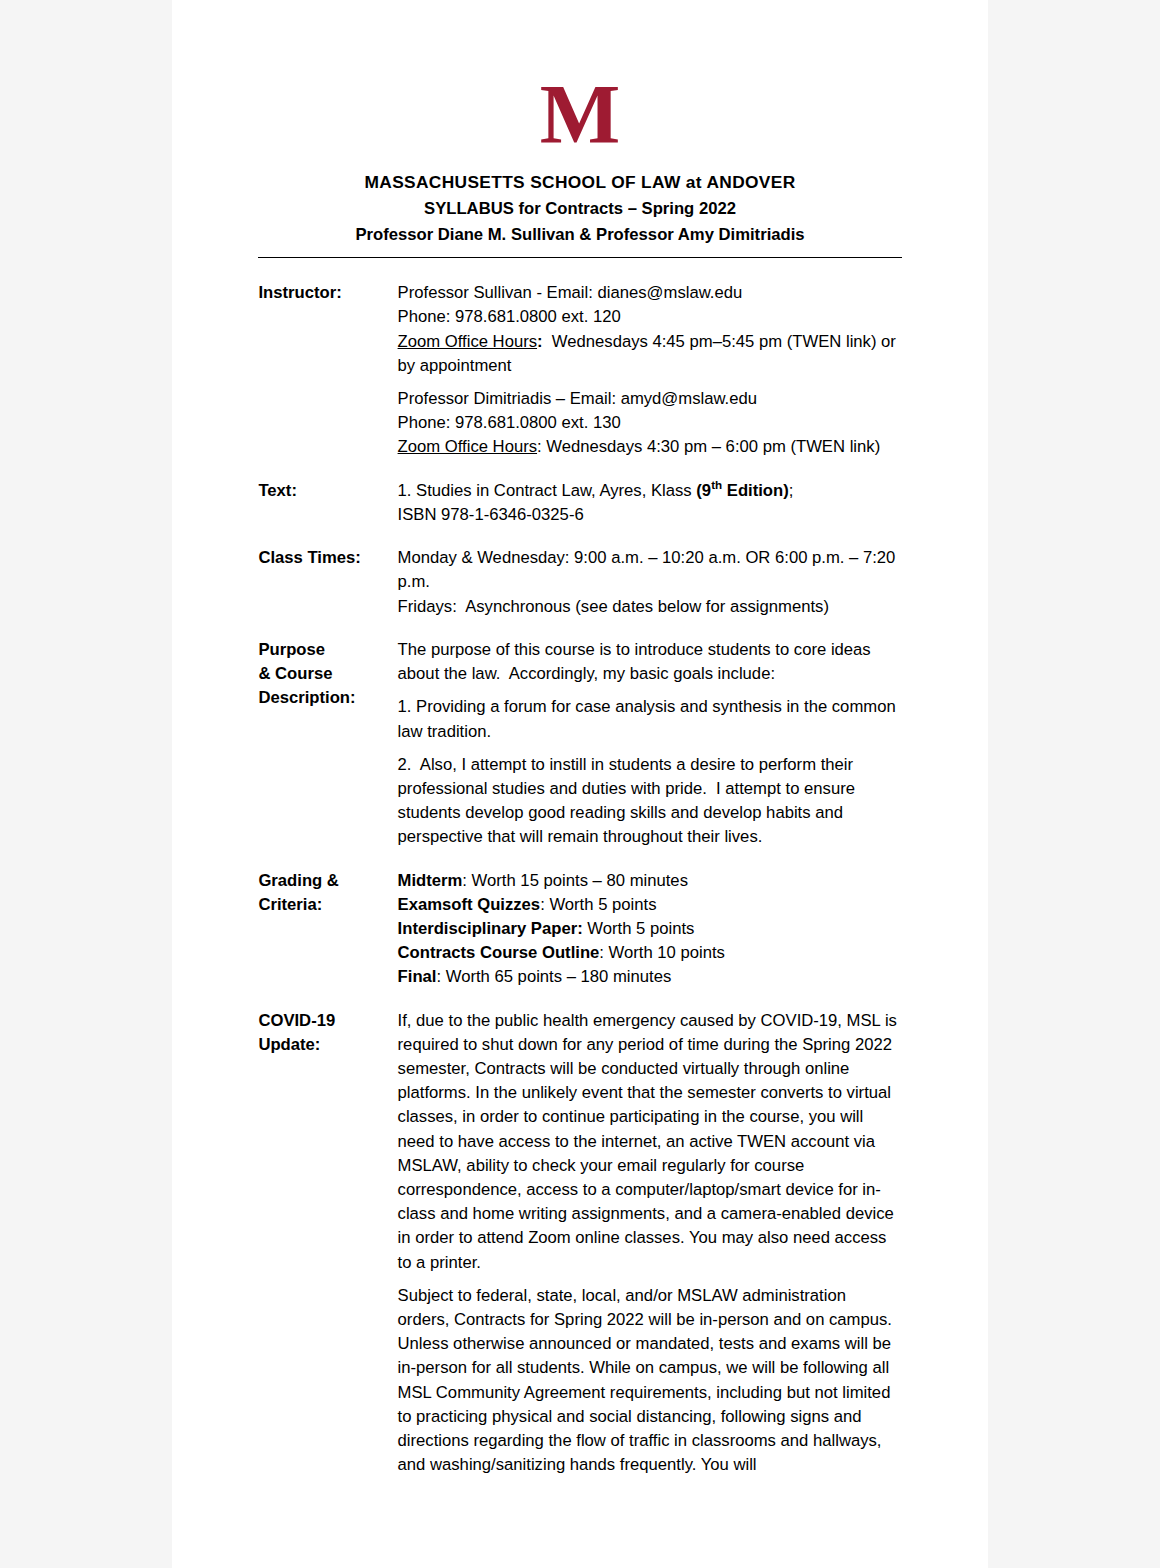M
MASSACHUSETTS SCHOOL OF LAW at ANDOVER
SYLLABUS for Contracts – Spring 2022
Professor Diane M. Sullivan & Professor Amy Dimitriadis
| Instructor: | Professor Sullivan - Email: dianes@mslaw.edu Phone: 978.681.0800 ext. 120 Zoom Office Hours : Wednesdays 4:45 pm–5:45 pm (TWEN link) or by appointment Professor Dimitriadis – Email: amyd@mslaw.edu Phone: 978.681.0800 ext. 130 Zoom Office Hours : Wednesdays 4:30 pm – 6:00 pm (TWEN link) |
| Text: | 1. Studies in Contract Law, Ayres, Klass (9 th Edition) ; ISBN 978-1-6346-0325-6 |
| Class Times: | Monday & Wednesday: 9:00 a.m. – 10:20 a.m. OR 6:00 p.m. – 7:20 p.m. Fridays: Asynchronous (see dates below for assignments) |
| Purpose & Course Description: | The purpose of this course is to introduce students to core ideas about the law. Accordingly, my basic goals include: 1. Providing a forum for case analysis and synthesis in the common law tradition. 2. Also, I attempt to instill in students a desire to perform their professional studies and duties with pride. I attempt to ensure students develop good reading skills and develop habits and perspective that will remain throughout their lives. |
| Grading & Criteria: | Midterm : Worth 15 points – 80 minutes Examsoft Quizzes : Worth 5 points Interdisciplinary Paper: Worth 5 points Contracts Course Outline : Worth 10 points Final : Worth 65 points – 180 minutes |
| COVID-19 Update: | If, due to the public health emergency caused by COVID-19, MSL is required to shut down for any period of time during the Spring 2022 semester, Contracts will be conducted virtually through online platforms. In the unlikely event that the semester converts to virtual classes, in order to continue participating in the course, you will need to have access to the internet, an active TWEN account via MSLAW, ability to check your email regularly for course correspondence, access to a computer/laptop/smart device for in-class and home writing assignments, and a camera-enabled device in order to attend Zoom online classes. You may also need access to a printer. Subject to federal, state, local, and/or MSLAW administration orders, Contracts for Spring 2022 will be in-person and on campus. Unless otherwise announced or mandated, tests and exams will be in-person for all students. While on campus, we will be following all MSL Community Agreement requirements, including but not limited to practicing physical and social distancing, following signs and directions regarding the flow of traffic in classrooms and hallways, and washing/sanitizing hands frequently. You will |